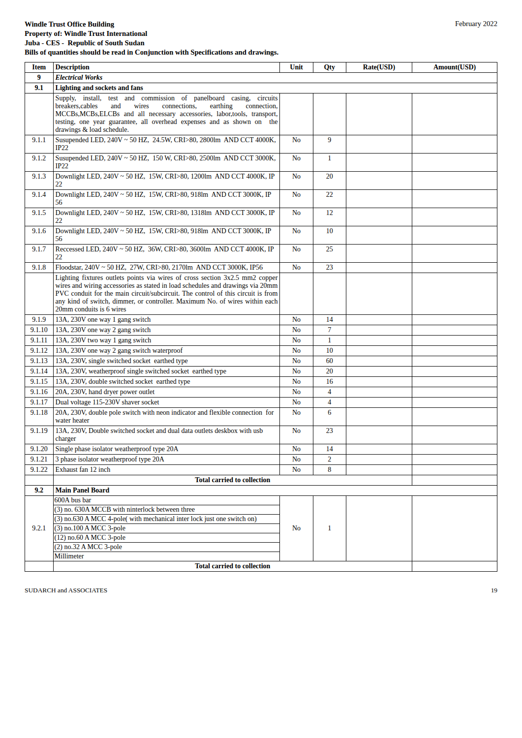February 2022
Windle Trust Office Building
Property of: Windle Trust International
Juba - CES - Republic of South Sudan
Bills of quantities should be read in Conjunction with Specifications and drawings.
| Item | Description | Unit | Qty | Rate(USD) | Amount(USD) |
| --- | --- | --- | --- | --- | --- |
| 9 | Electrical Works |
| 9.1 | Lighting and sockets and fans |
| | Supply, install, test and commission of panelboard casing, circuits breakers,cables and wires connections, earthing connection, MCCBs,MCBs,ELCBs and all necessary accessories, labor,tools, transport, testing, one year guarantee, all overhead expenses and as shown on the drawings & load schedule. | | | | |
| 9.1.1 | Susupended LED, 240V ~ 50 HZ, 24.5W, CRI>80, 2800lm AND CCT 4000K, IP22 | No | 9 | | |
| 9.1.2 | Susupended LED, 240V ~ 50 HZ, 150 W, CRI>80, 2500lm AND CCT 3000K, IP22 | No | 1 | | |
| 9.1.3 | Downlight LED, 240V ~ 50 HZ, 15W, CRI>80, 1200lm AND CCT 4000K, IP 22 | No | 20 | | |
| 9.1.4 | Downlight LED, 240V ~ 50 HZ, 15W, CRI>80, 918lm AND CCT 3000K, IP 56 | No | 22 | | |
| 9.1.5 | Downlight LED, 240V ~ 50 HZ, 15W, CRI>80, 1318lm AND CCT 3000K, IP 22 | No | 12 | | |
| 9.1.6 | Downlight LED, 240V ~ 50 HZ, 15W, CRI>80, 918lm AND CCT 3000K, IP 56 | No | 10 | | |
| 9.1.7 | Reccessed LED, 240V ~ 50 HZ, 36W, CRI>80, 3600lm AND CCT 4000K, IP 22 | No | 25 | | |
| 9.1.8 | Floodstar, 240V ~ 50 HZ, 27W, CRI>80, 2170lm AND CCT 3000K, IP56 | No | 23 | | |
| | Lighting fixtures outlets points via wires of cross section 3x2.5 mm2 copper wires and wiring accessories as stated in load schedules and drawings via 20mm PVC conduit for the main circuit/subcircuit. The control of this circuit is from any kind of switch, dimmer, or controller. Maximum No. of wires within each 20mm conduits is 6 wires | | | | |
| 9.1.9 | 13A, 230V one way 1 gang switch | No | 14 | | |
| 9.1.10 | 13A, 230V one way 2 gang switch | No | 7 | | |
| 9.1.11 | 13A, 230V two way 1 gang switch | No | 1 | | |
| 9.1.12 | 13A, 230V one way 2 gang switch waterproof | No | 10 | | |
| 9.1.13 | 13A, 230V, single switched socket earthed type | No | 60 | | |
| 9.1.14 | 13A, 230V, weatherproof single switched socket earthed type | No | 20 | | |
| 9.1.15 | 13A, 230V, double switched socket earthed type | No | 16 | | |
| 9.1.16 | 20A, 230V, hand dryer power outlet | No | 4 | | |
| 9.1.17 | Dual voltage 115-230V shaver socket | No | 4 | | |
| 9.1.18 | 20A, 230V, double pole switch with neon indicator and flexible connection for water heater | No | 6 | | |
| 9.1.19 | 13A, 230V, Double switched socket and dual data outlets deskbox with usb charger | No | 23 | | |
| 9.1.20 | Single phase isolator weatherproof type 20A | No | 14 | | |
| 9.1.21 | 3 phase isolator weatherproof type 20A | No | 2 | | |
| 9.1.22 | Exhaust fan 12 inch | No | 8 | | |
| | Total carried to collection | |
| 9.2 | Main Panel Board |
| 9.2.1 | / 600A bus bar / / (3) no. 630A MCCB with ninterlock between three / / (3) no.630 A MCC 4-pole( with mechanical inter lock just one switch on) / / (3) no.100 A MCC 3-pole / / (12) no.60 A MCC 3-pole / / (2) no.32 A MCC 3-pole / / Millimeter / | No | 1 | | |
| | Total carried to collection | |
SUDARCH and ASSOCIATES 19